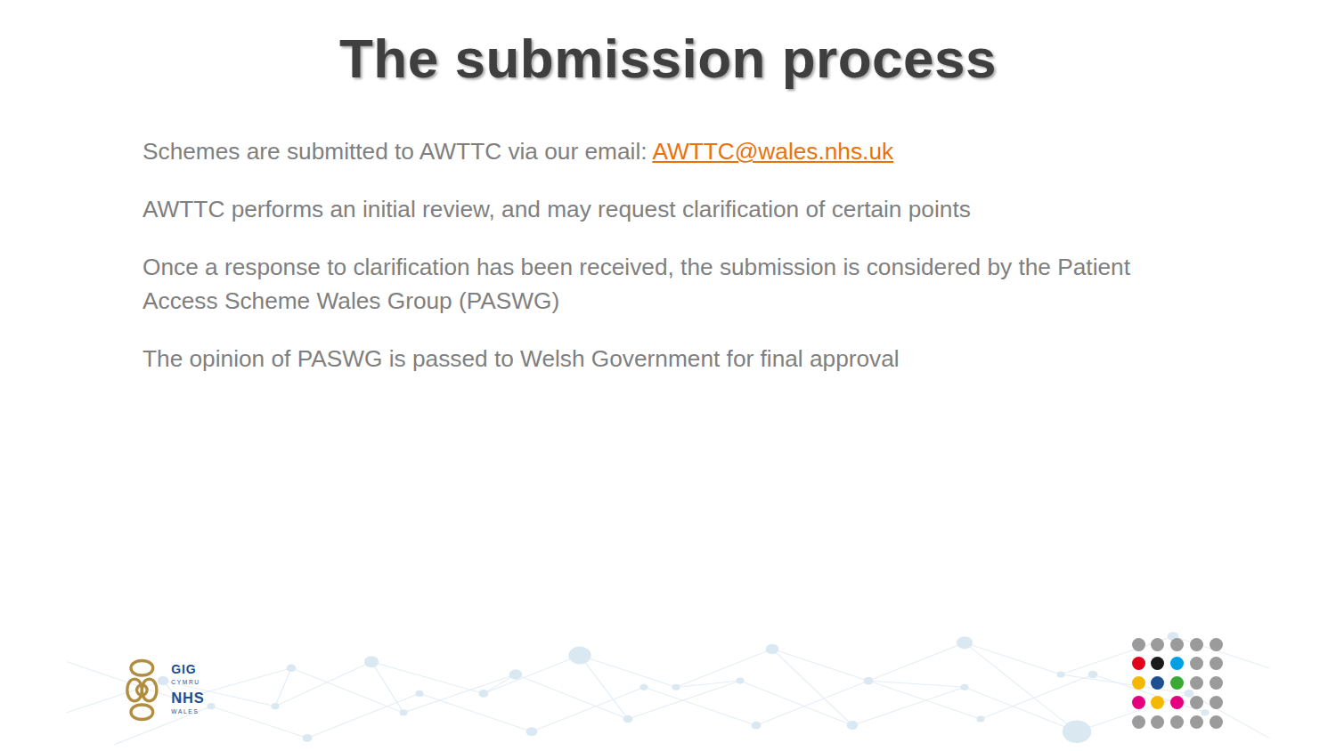The submission process
Schemes are submitted to AWTTC via our email: AWTTC@wales.nhs.uk
AWTTC performs an initial review, and may request clarification of certain points
Once a response to clarification has been received, the submission is considered by the Patient Access Scheme Wales Group (PASWG)
The opinion of PASWG is passed to Welsh Government for final approval
GIG CYMRU NHS WALES